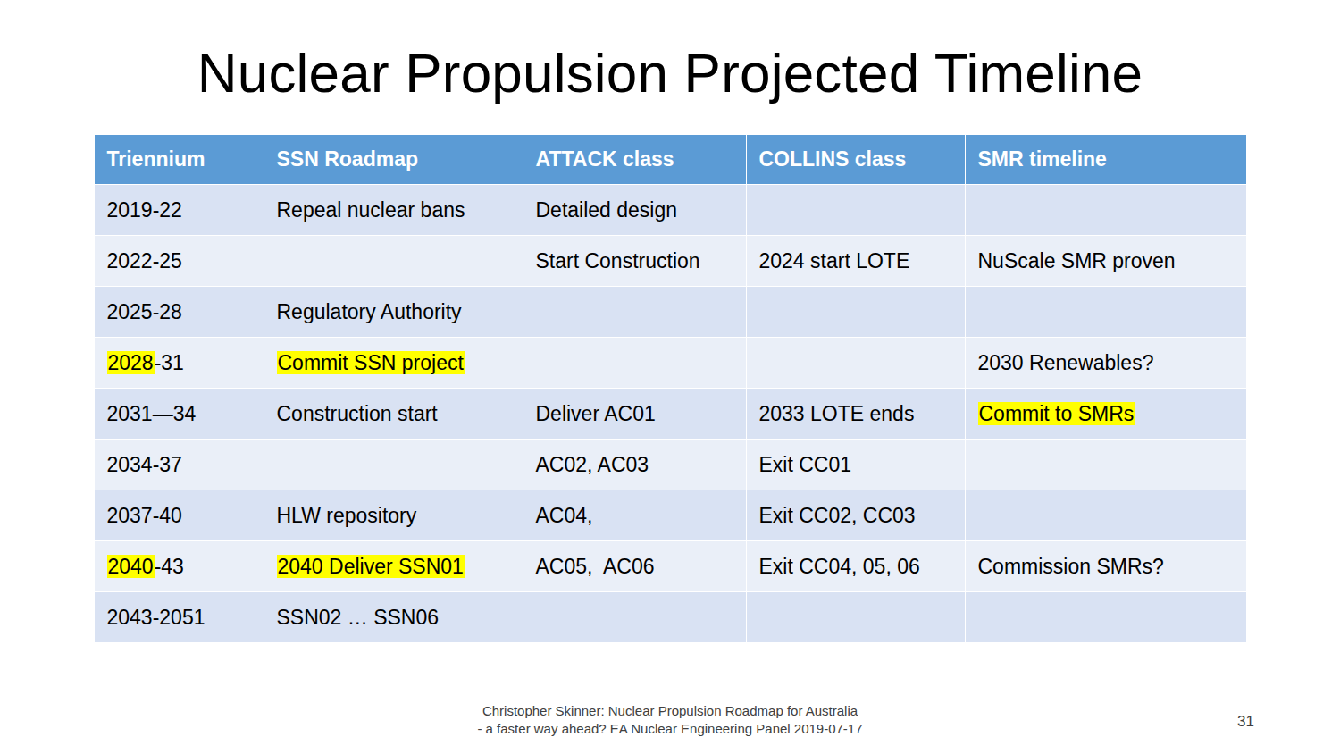Nuclear Propulsion Projected Timeline
| Triennium | SSN Roadmap | ATTACK class | COLLINS class | SMR timeline |
| --- | --- | --- | --- | --- |
| 2019-22 | Repeal nuclear bans | Detailed design | | |
| 2022-25 | | Start Construction | 2024 start LOTE | NuScale SMR proven |
| 2025-28 | Regulatory Authority | | | |
| 2028 -31 | Commit SSN project | | | 2030 Renewables? |
| 2031—34 | Construction start | Deliver AC01 | 2033 LOTE ends | Commit to SMRs |
| 2034-37 | | AC02, AC03 | Exit CC01 | |
| 2037-40 | HLW repository | AC04, | Exit CC02, CC03 | |
| 2040 -43 | 2040 Deliver SSN01 | AC05, AC06 | Exit CC04, 05, 06 | Commission SMRs? |
| 2043-2051 | SSN02 … SSN06 | | | |
Christopher Skinner: Nuclear Propulsion Roadmap for Australia
- a faster way ahead? EA Nuclear Engineering Panel 2019-07-17
31